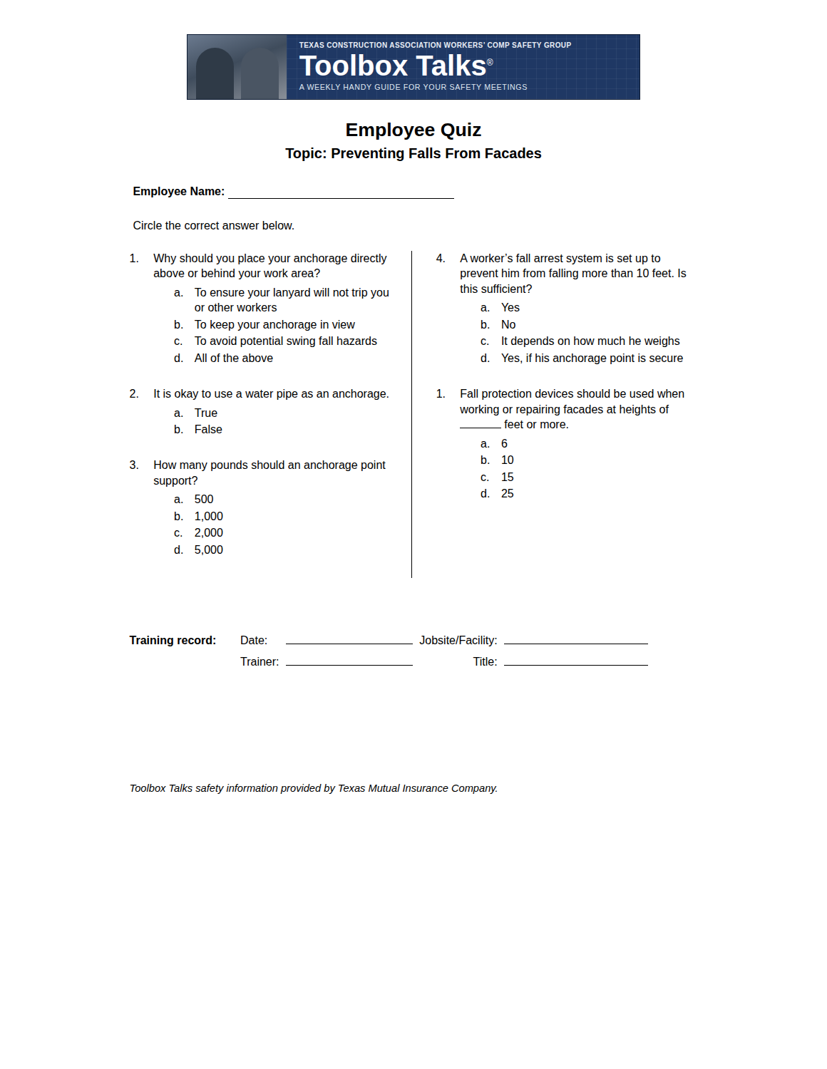Texas Construction Association Workers’ Comp Safety Group
Toolbox Talks®
A weekly handy guide for your safety meetings
Employee Quiz
Topic: Preventing Falls From Facades
Employee Name:
Circle the correct answer below.
Why should you place your anchorage directly above or behind your work area?
To ensure your lanyard will not trip you or other workers
To keep your anchorage in view
To avoid potential swing fall hazards
All of the above
It is okay to use a water pipe as an anchorage.
True
False
How many pounds should an anchorage point support?
500
1,000
2,000
5,000
A worker’s fall arrest system is set up to prevent him from falling more than 10 feet. Is this sufficient?
Yes
No
It depends on how much he weighs
Yes, if his anchorage point is secure
Fall protection devices should be used when working or repairing facades at heights of feet or more.
6
10
15
25
| Training record: | Date: | | Jobsite/Facility: | |
| | Trainer: | | Title: | |
Toolbox Talks safety information provided by Texas Mutual Insurance Company.